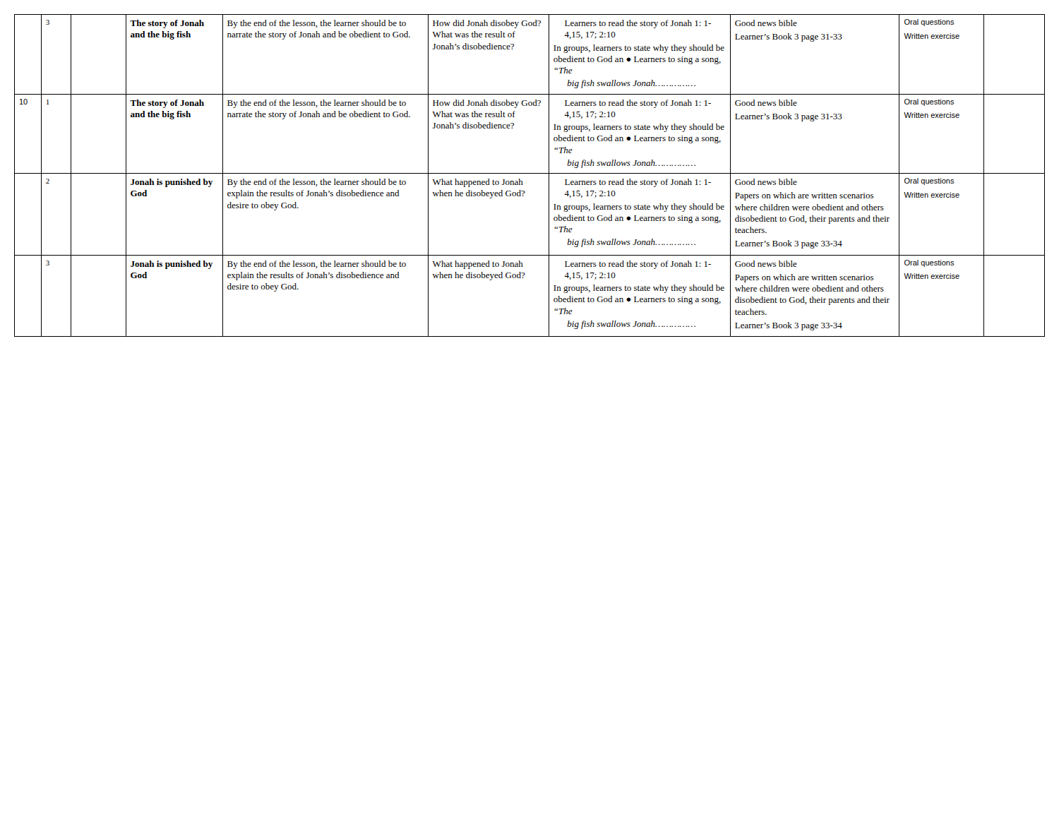| | 3 | | The story of Jonah and the big fish | By the end of the lesson, the learner should be to narrate the story of Jonah and be obedient to God. | How did Jonah disobey God? What was the result of Jonah’s disobedience? | Learners to read the story of Jonah 1: 1-4,15, 17; 2:10 In groups, learners to state why they should be obedient to God an ● Learners to sing a song, “The big fish swallows Jonah…………… | Good news bible Learner’s Book 3 page 31-33 | Oral questions Written exercise | |
| 10 | 1 | | The story of Jonah and the big fish | By the end of the lesson, the learner should be to narrate the story of Jonah and be obedient to God. | How did Jonah disobey God? What was the result of Jonah’s disobedience? | Learners to read the story of Jonah 1: 1-4,15, 17; 2:10 In groups, learners to state why they should be obedient to God an ● Learners to sing a song, “The big fish swallows Jonah…………… | Good news bible Learner’s Book 3 page 31-33 | Oral questions Written exercise | |
| | 2 | | Jonah is punished by God | By the end of the lesson, the learner should be to explain the results of Jonah’s disobedience and desire to obey God. | What happened to Jonah when he disobeyed God? | Learners to read the story of Jonah 1: 1-4,15, 17; 2:10 In groups, learners to state why they should be obedient to God an ● Learners to sing a song, “The big fish swallows Jonah…………… | Good news bible Papers on which are written scenarios where children were obedient and others disobedient to God, their parents and their teachers. Learner’s Book 3 page 33-34 | Oral questions Written exercise | |
| | 3 | | Jonah is punished by God | By the end of the lesson, the learner should be to explain the results of Jonah’s disobedience and desire to obey God. | What happened to Jonah when he disobeyed God? | Learners to read the story of Jonah 1: 1-4,15, 17; 2:10 In groups, learners to state why they should be obedient to God an ● Learners to sing a song, “The big fish swallows Jonah…………… | Good news bible Papers on which are written scenarios where children were obedient and others disobedient to God, their parents and their teachers. Learner’s Book 3 page 33-34 | Oral questions Written exercise | |